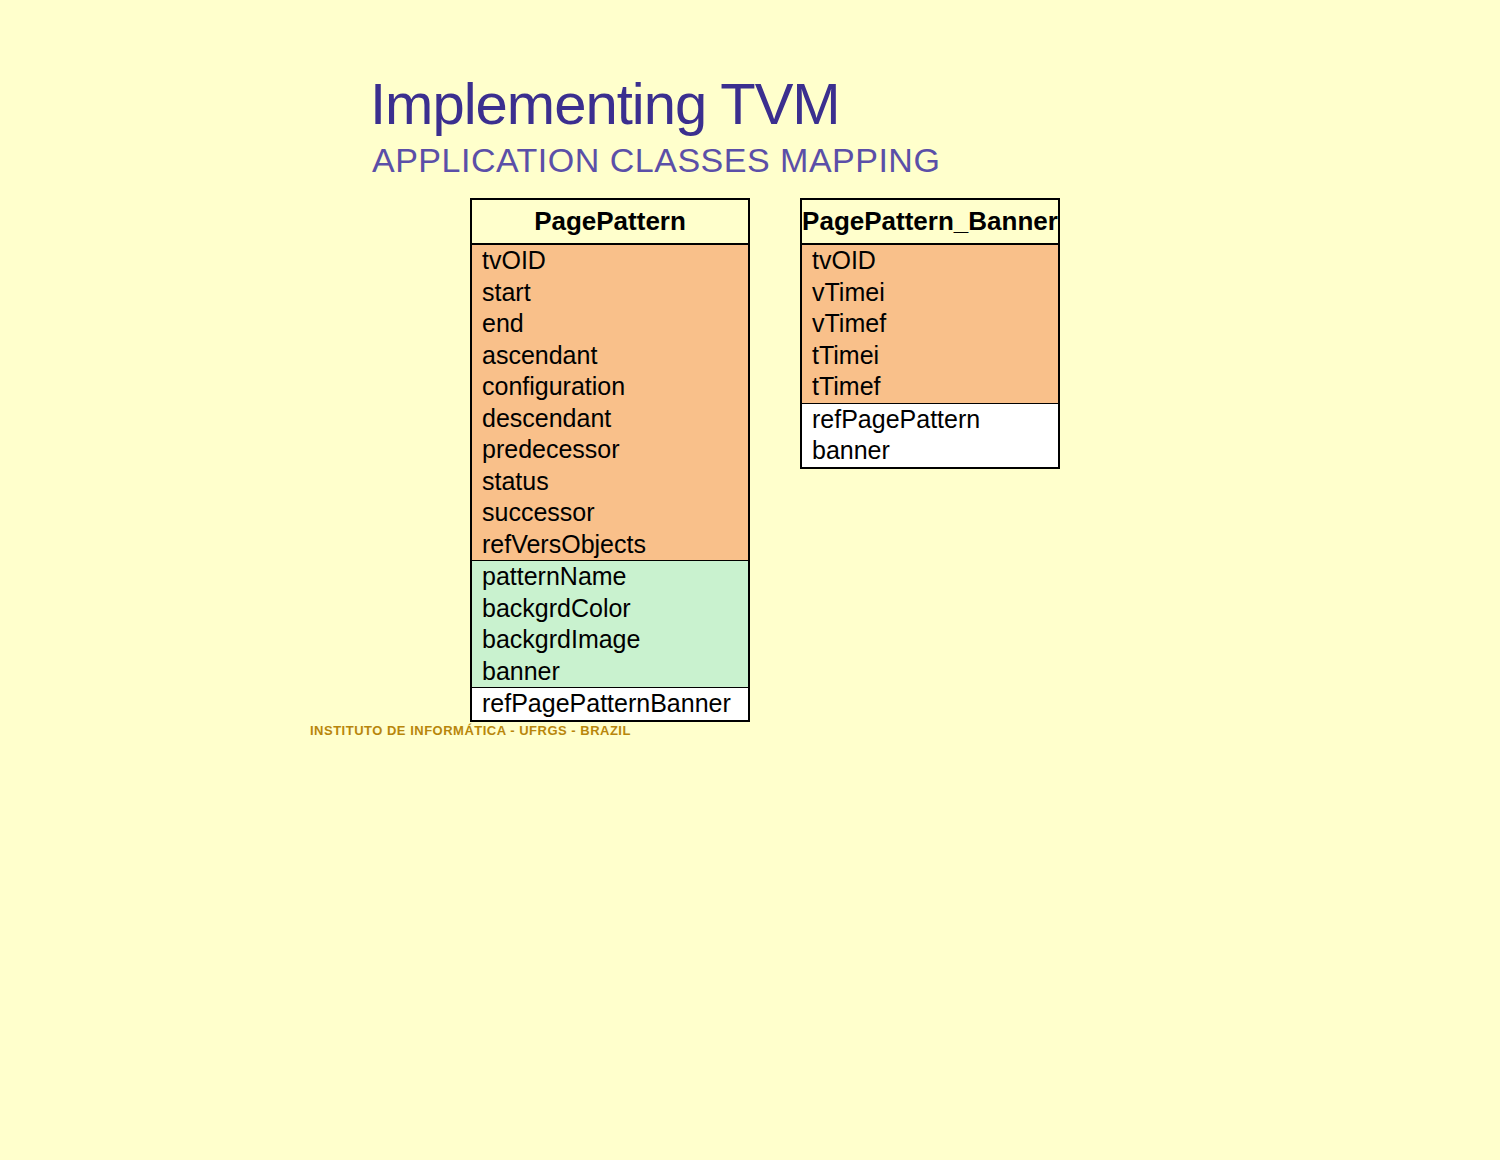Implementing TVM
APPLICATION CLASSES MAPPING
PagePattern
| tvOID |
| start |
| end |
| ascendant |
| configuration |
| descendant |
| predecessor |
| status |
| successor |
| refVersObjects |
| patternName |
| backgrdColor |
| backgrdImage |
| banner |
| refPagePatternBanner |
PagePattern_Banner
| tvOID |
| vTimei |
| vTimef |
| tTimei |
| tTimef |
| refPagePattern |
| banner |
INSTITUTO DE INFORMÁTICA - UFRGS - BRAZIL